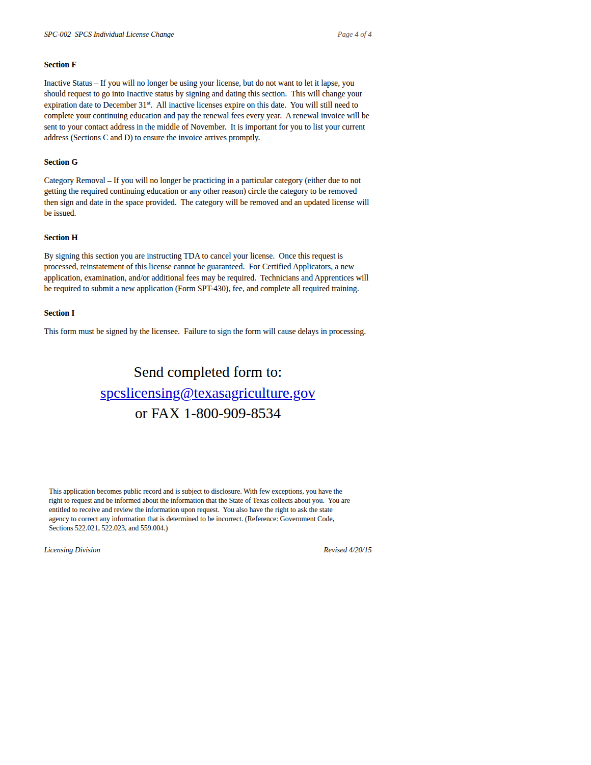SPC-002 SPCS Individual License Change Page 4 of 4
Section F
Inactive Status – If you will no longer be using your license, but do not want to let it lapse, you should request to go into Inactive status by signing and dating this section. This will change your expiration date to December 31st. All inactive licenses expire on this date. You will still need to complete your continuing education and pay the renewal fees every year. A renewal invoice will be sent to your contact address in the middle of November. It is important for you to list your current address (Sections C and D) to ensure the invoice arrives promptly.
Section G
Category Removal – If you will no longer be practicing in a particular category (either due to not getting the required continuing education or any other reason) circle the category to be removed then sign and date in the space provided. The category will be removed and an updated license will be issued.
Section H
By signing this section you are instructing TDA to cancel your license. Once this request is processed, reinstatement of this license cannot be guaranteed. For Certified Applicators, a new application, examination, and/or additional fees may be required. Technicians and Apprentices will be required to submit a new application (Form SPT-430), fee, and complete all required training.
Section I
This form must be signed by the licensee. Failure to sign the form will cause delays in processing.
Send completed form to: spcslicensing@texasagriculture.gov or FAX 1-800-909-8534
This application becomes public record and is subject to disclosure. With few exceptions, you have the right to request and be informed about the information that the State of Texas collects about you. You are entitled to receive and review the information upon request. You also have the right to ask the state agency to correct any information that is determined to be incorrect. (Reference: Government Code, Sections 522.021, 522.023, and 559.004.)
Licensing Division Revised 4/20/15